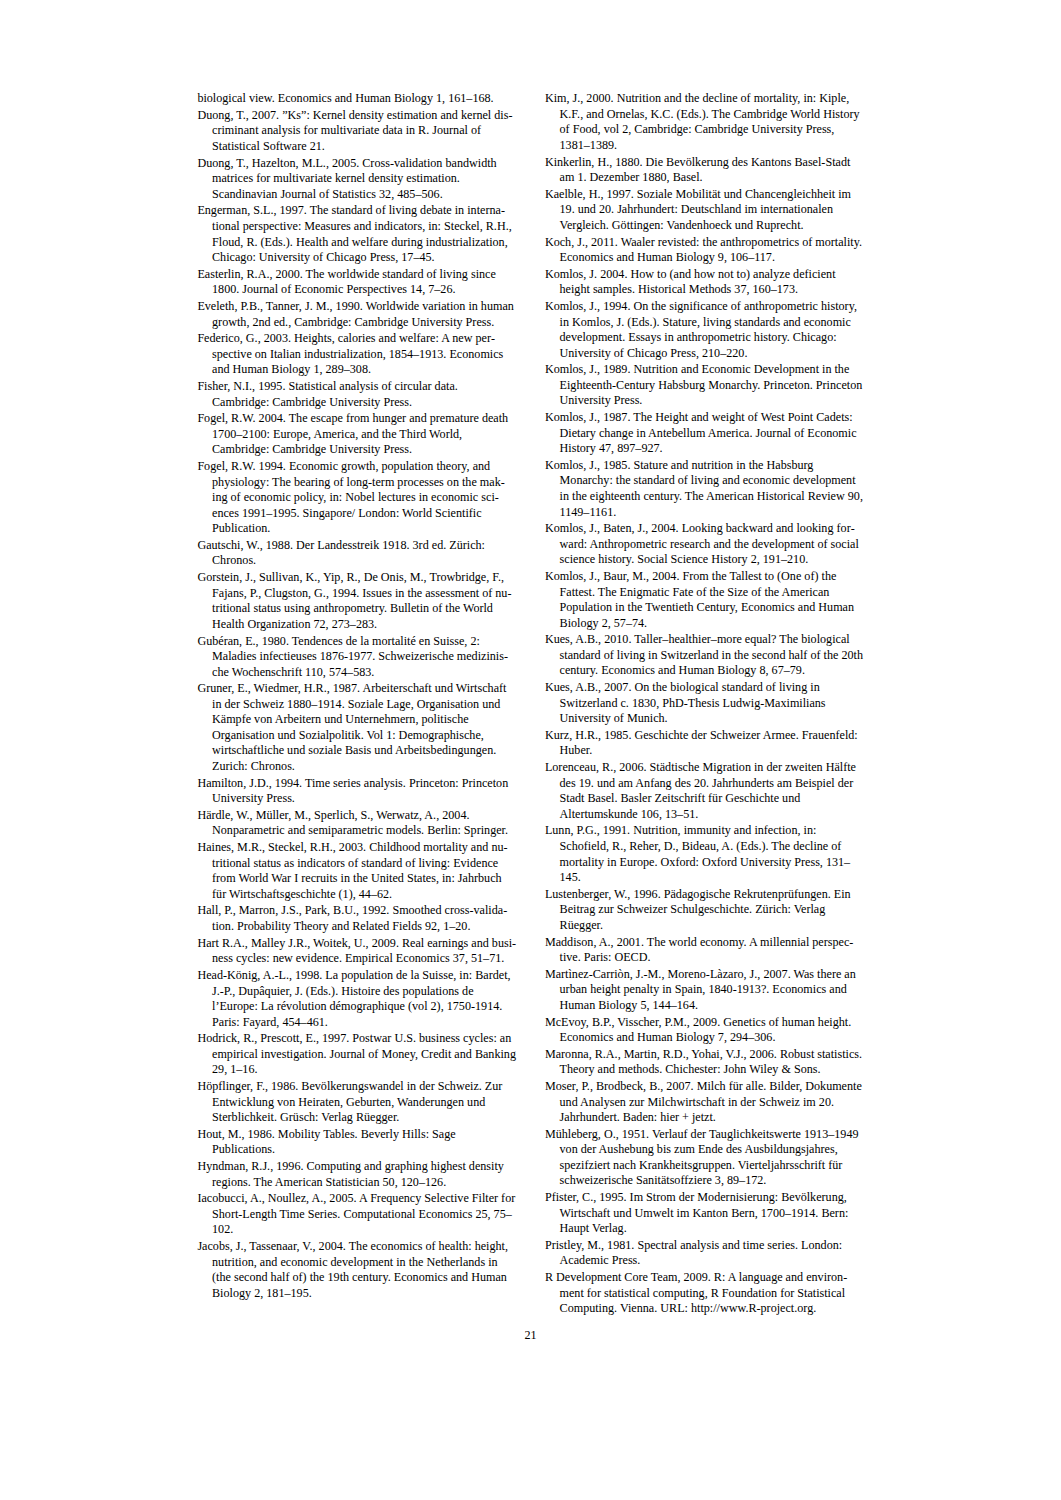biological view. Economics and Human Biology 1, 161–168.
Duong, T., 2007. ”Ks”: Kernel density estimation and kernel discriminant analysis for multivariate data in R. Journal of Statistical Software 21.
Duong, T., Hazelton, M.L., 2005. Cross-validation bandwidth matrices for multivariate kernel density estimation. Scandinavian Journal of Statistics 32, 485–506.
Engerman, S.L., 1997. The standard of living debate in international perspective: Measures and indicators, in: Steckel, R.H., Floud, R. (Eds.). Health and welfare during industrialization, Chicago: University of Chicago Press, 17–45.
Easterlin, R.A., 2000. The worldwide standard of living since 1800. Journal of Economic Perspectives 14, 7–26.
Eveleth, P.B., Tanner, J. M., 1990. Worldwide variation in human growth, 2nd ed., Cambridge: Cambridge University Press.
Federico, G., 2003. Heights, calories and welfare: A new perspective on Italian industrialization, 1854–1913. Economics and Human Biology 1, 289–308.
Fisher, N.I., 1995. Statistical analysis of circular data. Cambridge: Cambridge University Press.
Fogel, R.W. 2004. The escape from hunger and premature death 1700–2100: Europe, America, and the Third World, Cambridge: Cambridge University Press.
Fogel, R.W. 1994. Economic growth, population theory, and physiology: The bearing of long-term processes on the making of economic policy, in: Nobel lectures in economic sciences 1991–1995. Singapore/ London: World Scientific Publication.
Gautschi, W., 1988. Der Landesstreik 1918. 3rd ed. Zürich: Chronos.
Gorstein, J., Sullivan, K., Yip, R., De Onis, M., Trowbridge, F., Fajans, P., Clugston, G., 1994. Issues in the assessment of nutritional status using anthropometry. Bulletin of the World Health Organization 72, 273–283.
Gubéran, E., 1980. Tendences de la mortalité en Suisse, 2: Maladies infectieuses 1876-1977. Schweizerische medizinische Wochenschrift 110, 574–583.
Gruner, E., Wiedmer, H.R., 1987. Arbeiterschaft und Wirtschaft in der Schweiz 1880–1914. Soziale Lage, Organisation und Kämpfe von Arbeitern und Unternehmern, politische Organisation und Sozialpolitik. Vol 1: Demographische, wirtschaftliche und soziale Basis und Arbeitsbedingungen. Zurich: Chronos.
Hamilton, J.D., 1994. Time series analysis. Princeton: Princeton University Press.
Härdle, W., Müller, M., Sperlich, S., Werwatz, A., 2004. Nonparametric and semiparametric models. Berlin: Springer.
Haines, M.R., Steckel, R.H., 2003. Childhood mortality and nutritional status as indicators of standard of living: Evidence from World War I recruits in the United States, in: Jahrbuch für Wirtschaftsgeschichte (1), 44–62.
Hall, P., Marron, J.S., Park, B.U., 1992. Smoothed cross-validation. Probability Theory and Related Fields 92, 1–20.
Hart R.A., Malley J.R., Woitek, U., 2009. Real earnings and business cycles: new evidence. Empirical Economics 37, 51–71.
Head-König, A.-L., 1998. La population de la Suisse, in: Bardet, J.-P., Dupâquier, J. (Eds.). Histoire des populations de l’Europe: La révolution démographique (vol 2), 1750-1914. Paris: Fayard, 454–461.
Hodrick, R., Prescott, E., 1997. Postwar U.S. business cycles: an empirical investigation. Journal of Money, Credit and Banking 29, 1–16.
Höpflinger, F., 1986. Bevölkerungswandel in der Schweiz. Zur Entwicklung von Heiraten, Geburten, Wanderungen und Sterblichkeit. Grüsch: Verlag Rüegger.
Hout, M., 1986. Mobility Tables. Beverly Hills: Sage Publications.
Hyndman, R.J., 1996. Computing and graphing highest density regions. The American Statistician 50, 120–126.
Iacobucci, A., Noullez, A., 2005. A Frequency Selective Filter for Short-Length Time Series. Computational Economics 25, 75–102.
Jacobs, J., Tassenaar, V., 2004. The economics of health: height, nutrition, and economic development in the Netherlands in (the second half of) the 19th century. Economics and Human Biology 2, 181–195.
Kim, J., 2000. Nutrition and the decline of mortality, in: Kiple, K.F., and Ornelas, K.C. (Eds.). The Cambridge World History of Food, vol 2, Cambridge: Cambridge University Press, 1381–1389.
Kinkerlin, H., 1880. Die Bevölkerung des Kantons Basel-Stadt am 1. Dezember 1880, Basel.
Kaelble, H., 1997. Soziale Mobilität und Chancengleichheit im 19. und 20. Jahrhundert: Deutschland im internationalen Vergleich. Göttingen: Vandenhoeck und Ruprecht.
Koch, J., 2011. Waaler revisted: the anthropometrics of mortality. Economics and Human Biology 9, 106–117.
Komlos, J. 2004. How to (and how not to) analyze deficient height samples. Historical Methods 37, 160–173.
Komlos, J., 1994. On the significance of anthropometric history, in Komlos, J. (Eds.). Stature, living standards and economic development. Essays in anthropometric history. Chicago: University of Chicago Press, 210–220.
Komlos, J., 1989. Nutrition and Economic Development in the Eighteenth-Century Habsburg Monarchy. Princeton. Princeton University Press.
Komlos, J., 1987. The Height and weight of West Point Cadets: Dietary change in Antebellum America. Journal of Economic History 47, 897–927.
Komlos, J., 1985. Stature and nutrition in the Habsburg Monarchy: the standard of living and economic development in the eighteenth century. The American Historical Review 90, 1149–1161.
Komlos, J., Baten, J., 2004. Looking backward and looking forward: Anthropometric research and the development of social science history. Social Science History 2, 191–210.
Komlos, J., Baur, M., 2004. From the Tallest to (One of) the Fattest. The Enigmatic Fate of the Size of the American Population in the Twentieth Century, Economics and Human Biology 2, 57–74.
Kues, A.B., 2010. Taller–healthier–more equal? The biological standard of living in Switzerland in the second half of the 20th century. Economics and Human Biology 8, 67–79.
Kues, A.B., 2007. On the biological standard of living in Switzerland c. 1830, PhD-Thesis Ludwig-Maximilians University of Munich.
Kurz, H.R., 1985. Geschichte der Schweizer Armee. Frauenfeld: Huber.
Lorenceau, R., 2006. Städtische Migration in der zweiten Hälfte des 19. und am Anfang des 20. Jahrhunderts am Beispiel der Stadt Basel. Basler Zeitschrift für Geschichte und Altertumskunde 106, 13–51.
Lunn, P.G., 1991. Nutrition, immunity and infection, in: Schofield, R., Reher, D., Bideau, A. (Eds.). The decline of mortality in Europe. Oxford: Oxford University Press, 131–145.
Lustenberger, W., 1996. Pädagogische Rekrutenprüfungen. Ein Beitrag zur Schweizer Schulgeschichte. Zürich: Verlag Rüegger.
Maddison, A., 2001. The world economy. A millennial perspective. Paris: OECD.
Martìnez-Carriòn, J.-M., Moreno-Làzaro, J., 2007. Was there an urban height penalty in Spain, 1840-1913?. Economics and Human Biology 5, 144–164.
McEvoy, B.P., Visscher, P.M., 2009. Genetics of human height. Economics and Human Biology 7, 294–306.
Maronna, R.A., Martin, R.D., Yohai, V.J., 2006. Robust statistics. Theory and methods. Chichester: John Wiley & Sons.
Moser, P., Brodbeck, B., 2007. Milch für alle. Bilder, Dokumente und Analysen zur Milchwirtschaft in der Schweiz im 20. Jahrhundert. Baden: hier + jetzt.
Mühleberg, O., 1951. Verlauf der Tauglichkeitswerte 1913–1949 von der Aushebung bis zum Ende des Ausbildungsjahres, spezifziert nach Krankheitsgruppen. Vierteljahrsschrift für schweizerische Sanitätsoffziere 3, 89–172.
Pfister, C., 1995. Im Strom der Modernisierung: Bevölkerung, Wirtschaft und Umwelt im Kanton Bern, 1700–1914. Bern: Haupt Verlag.
Pristley, M., 1981. Spectral analysis and time series. London: Academic Press.
R Development Core Team, 2009. R: A language and environment for statistical computing, R Foundation for Statistical Computing. Vienna. URL: http://www.R-project.org.
21